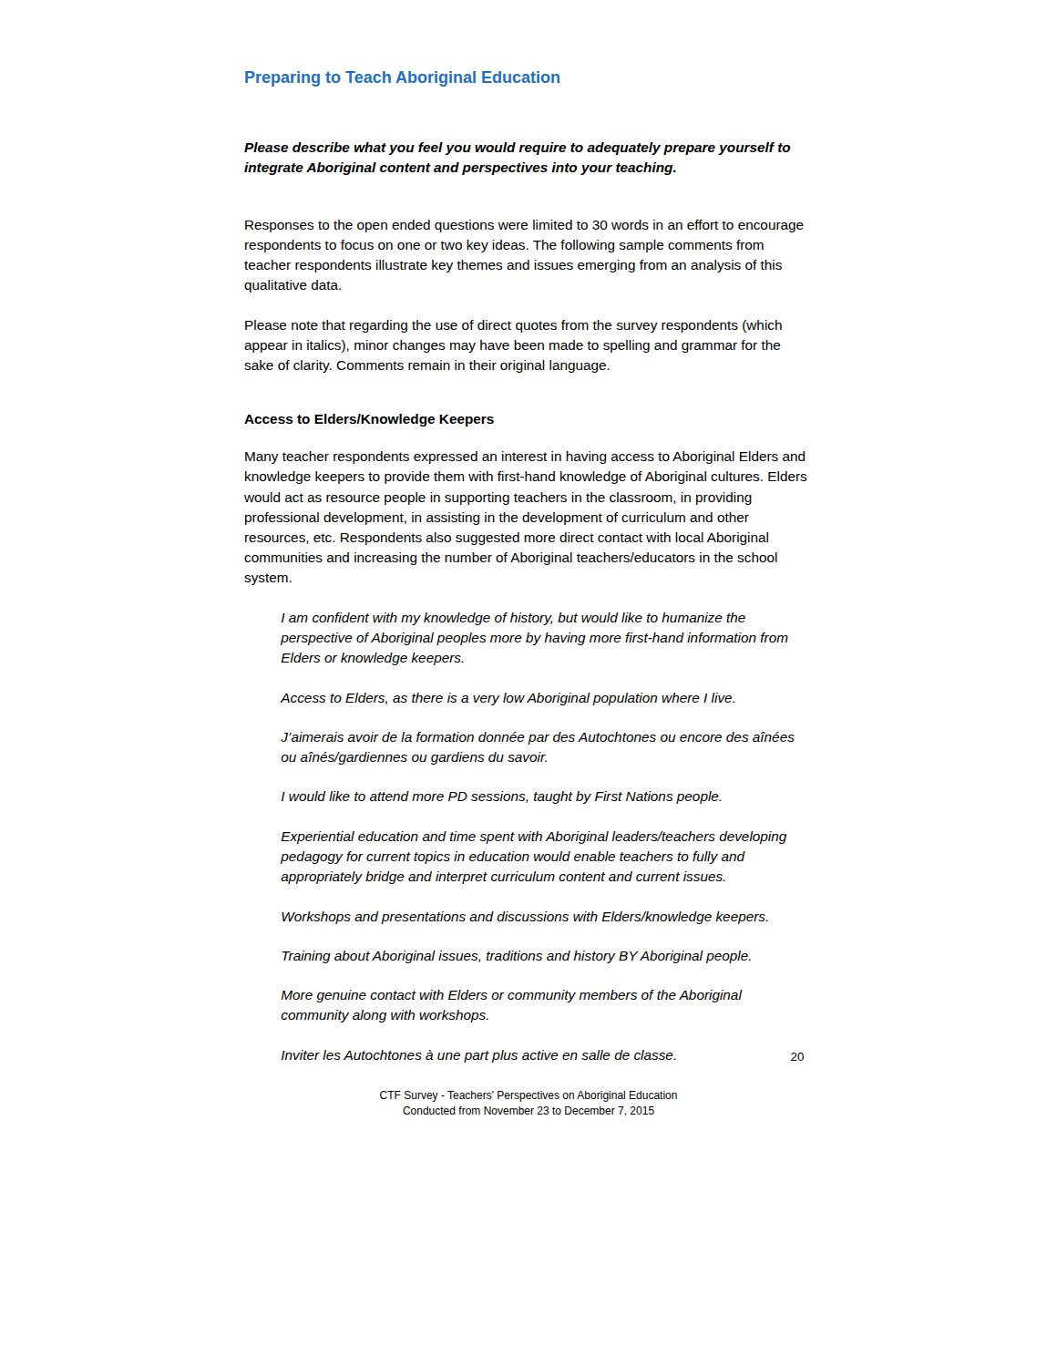Preparing to Teach Aboriginal Education
Please describe what you feel you would require to adequately prepare yourself to integrate Aboriginal content and perspectives into your teaching.
Responses to the open ended questions were limited to 30 words in an effort to encourage respondents to focus on one or two key ideas. The following sample comments from teacher respondents illustrate key themes and issues emerging from an analysis of this qualitative data.
Please note that regarding the use of direct quotes from the survey respondents (which appear in italics), minor changes may have been made to spelling and grammar for the sake of clarity. Comments remain in their original language.
Access to Elders/Knowledge Keepers
Many teacher respondents expressed an interest in having access to Aboriginal Elders and knowledge keepers to provide them with first-hand knowledge of Aboriginal cultures. Elders would act as resource people in supporting teachers in the classroom, in providing professional development, in assisting in the development of curriculum and other resources, etc. Respondents also suggested more direct contact with local Aboriginal communities and increasing the number of Aboriginal teachers/educators in the school system.
I am confident with my knowledge of history, but would like to humanize the perspective of Aboriginal peoples more by having more first-hand information from Elders or knowledge keepers.
Access to Elders, as there is a very low Aboriginal population where I live.
J’aimerais avoir de la formation donnée par des Autochtones ou encore des aînées ou aînés/gardiennes ou gardiens du savoir.
I would like to attend more PD sessions, taught by First Nations people.
Experiential education and time spent with Aboriginal leaders/teachers developing pedagogy for current topics in education would enable teachers to fully and appropriately bridge and interpret curriculum content and current issues.
Workshops and presentations and discussions with Elders/knowledge keepers.
Training about Aboriginal issues, traditions and history BY Aboriginal people.
More genuine contact with Elders or community members of the Aboriginal community along with workshops.
Inviter les Autochtones à une part plus active en salle de classe.
CTF Survey - Teachers' Perspectives on Aboriginal Education Conducted from November 23 to December 7, 2015 20